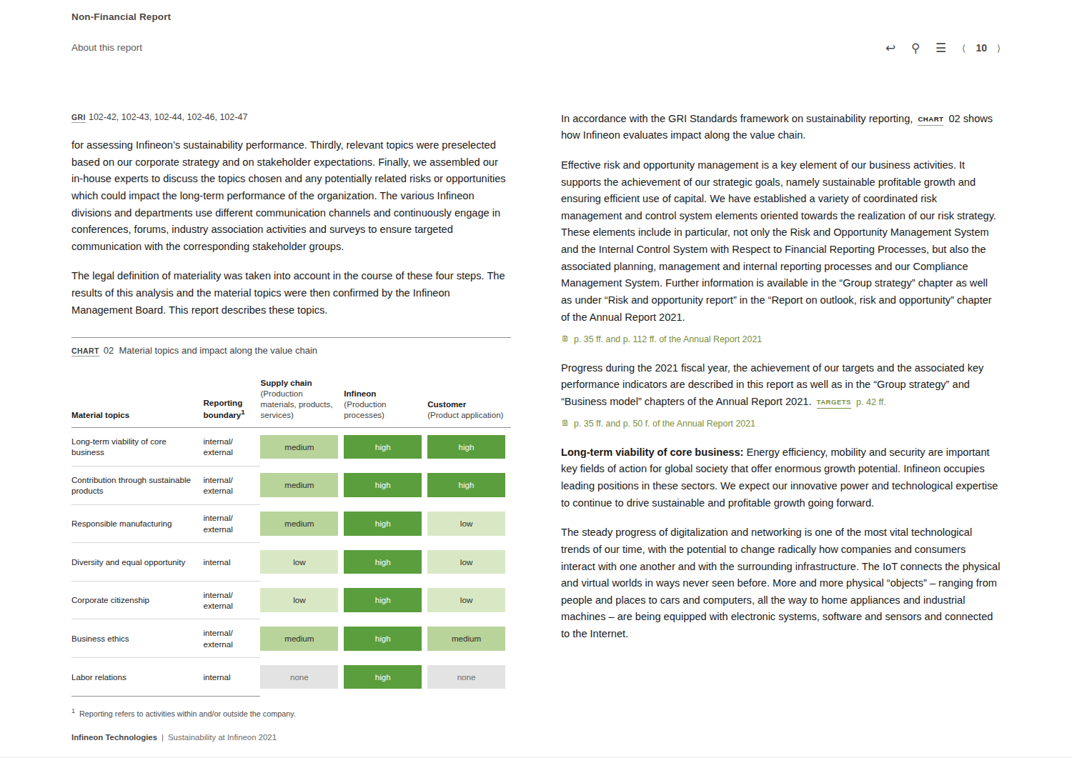Non-Financial Report
About this report
↩ ⚲ ☰ ⟨ 10 ⟩
GRI102-42, 102-43, 102-44, 102-46, 102-47
for assessing Infineon’s sustainability performance. Thirdly, relevant topics were preselected based on our corporate strategy and on stakeholder expectations. Finally, we assembled our in-house experts to discuss the topics chosen and any potentially related risks or opportunities which could impact the long-term performance of the organization. The various Infineon divisions and departments use different communication channels and continuously engage in conferences, forums, industry association activities and surveys to ensure targeted communication with the corresponding stakeholder groups.
The legal definition of materiality was taken into account in the course of these four steps. The results of this analysis and the material topics were then confirmed by the Infineon Management Board. This report describes these topics.
CHART02 Material topics and impact along the value chain
| Material topics | Reporting boundary 1 | Supply chain (Production materials, products, services) | Infineon (Production processes) | Customer (Product application) |
| --- | --- | --- | --- | --- |
| Long-term viability of core business | internal/ external | medium | high | high |
| Contribution through sustainable products | internal/ external | medium | high | high |
| Responsible manufacturing | internal/ external | medium | high | low |
| Diversity and equal opportunity | internal | low | high | low |
| Corporate citizenship | internal/ external | low | high | low |
| Business ethics | internal/ external | medium | high | medium |
| Labor relations | internal | none | high | none |
1 Reporting refers to activities within and/or outside the company.
In accordance with the GRI Standards framework on sustainability reporting, CHART 02 shows how Infineon evaluates impact along the value chain.
Effective risk and opportunity management is a key element of our business activities. It supports the achievement of our strategic goals, namely sustainable profitable growth and ensuring efficient use of capital. We have established a variety of coordinated risk management and control system elements oriented towards the realization of our risk strategy. These elements include in particular, not only the Risk and Opportunity Management System and the Internal Control System with Respect to Financial Reporting Processes, but also the associated planning, management and internal reporting processes and our Compliance Management System. Further information is available in the “Group strategy” chapter as well as under “Risk and opportunity report” in the “Report on outlook, risk and opportunity” chapter of the Annual Report 2021.
🗎p. 35 ff. and p. 112 ff. of the Annual Report 2021
Progress during the 2021 fiscal year, the achievement of our targets and the associated key performance indicators are described in this report as well as in the “Group strategy” and “Business model” chapters of the Annual Report 2021. TARGETS p. 42 ff.
🗎p. 35 ff. and p. 50 f. of the Annual Report 2021
Long-term viability of core business: Energy efficiency, mobility and security are important key fields of action for global society that offer enormous growth potential. Infineon occupies leading positions in these sectors. We expect our innovative power and technological expertise to continue to drive sustainable and profitable growth going forward.
The steady progress of digitalization and networking is one of the most vital technological trends of our time, with the potential to change radically how companies and consumers interact with one another and with the surrounding infrastructure. The IoT connects the physical and virtual worlds in ways never seen before. More and more physical “objects” – ranging from people and places to cars and computers, all the way to home appliances and industrial machines – are being equipped with electronic systems, software and sensors and connected to the Internet.
Infineon Technologies|Sustainability at Infineon 2021